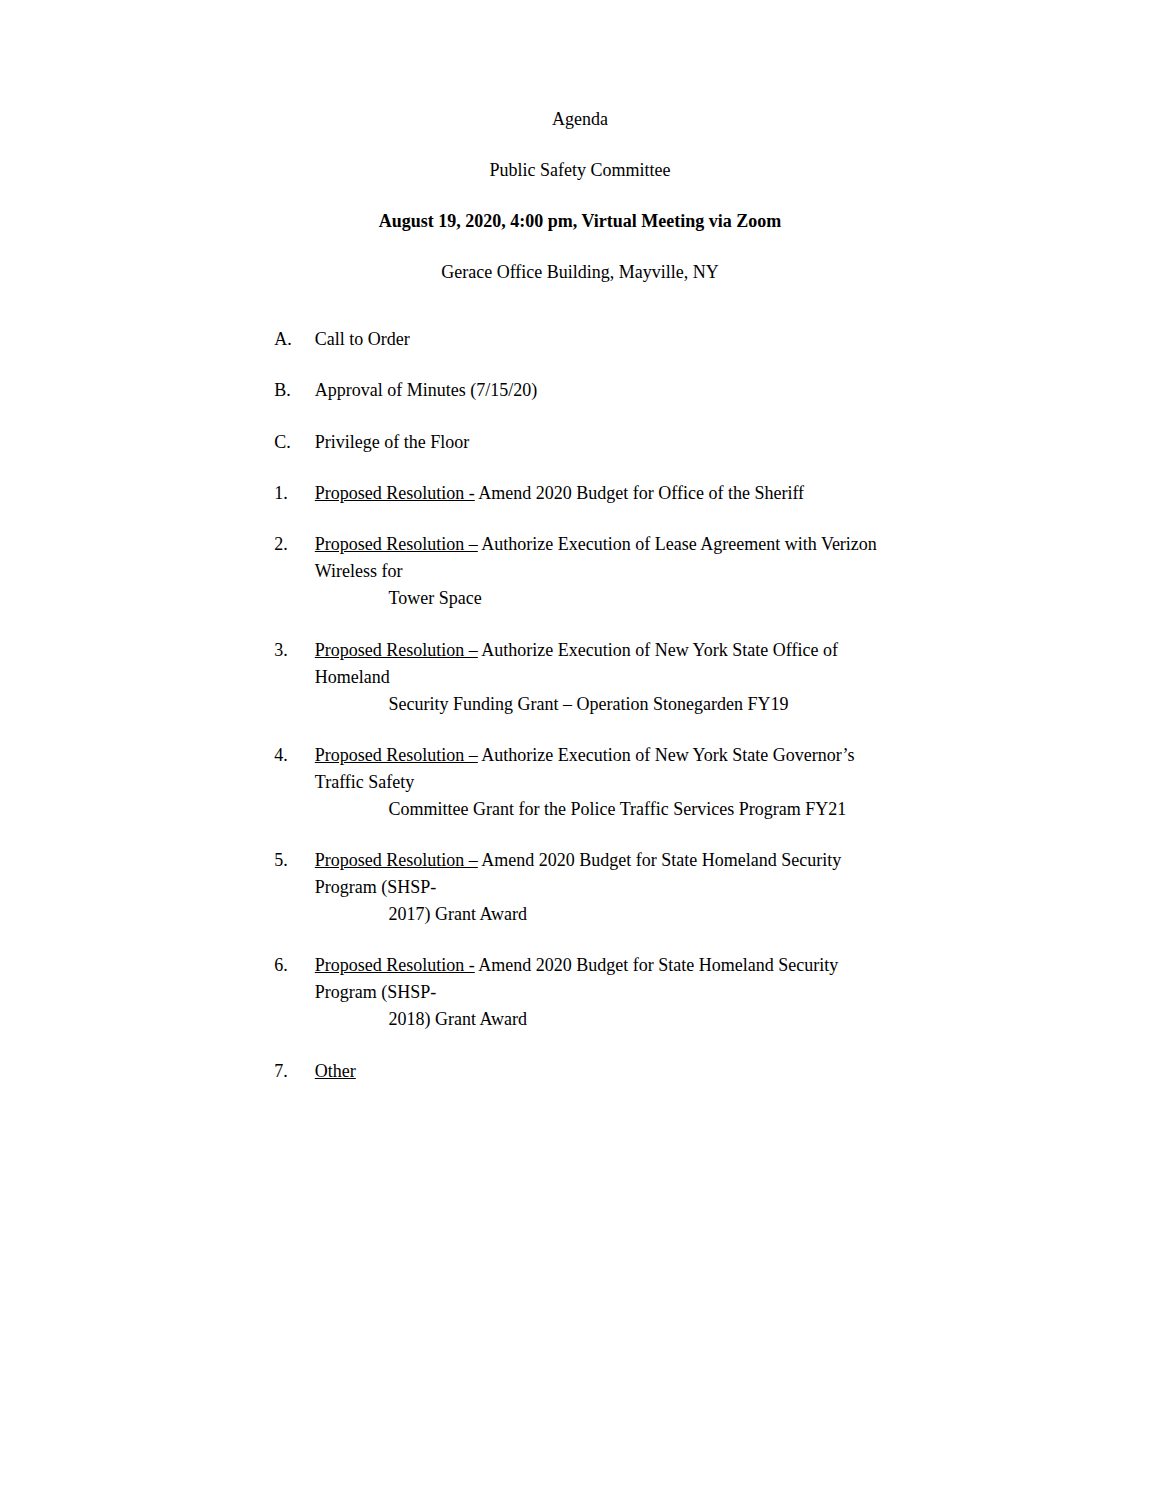Agenda
Public Safety Committee
August 19, 2020, 4:00 pm, Virtual Meeting via Zoom
Gerace Office Building, Mayville, NY
A. Call to Order
B. Approval of Minutes (7/15/20)
C. Privilege of the Floor
1. Proposed Resolution - Amend 2020 Budget for Office of the Sheriff
2. Proposed Resolution – Authorize Execution of Lease Agreement with Verizon Wireless for Tower Space
3. Proposed Resolution – Authorize Execution of New York State Office of Homeland Security Funding Grant – Operation Stonegarden FY19
4. Proposed Resolution – Authorize Execution of New York State Governor’s Traffic Safety Committee Grant for the Police Traffic Services Program FY21
5. Proposed Resolution – Amend 2020 Budget for State Homeland Security Program (SHSP- 2017) Grant Award
6. Proposed Resolution - Amend 2020 Budget for State Homeland Security Program (SHSP- 2018) Grant Award
7. Other